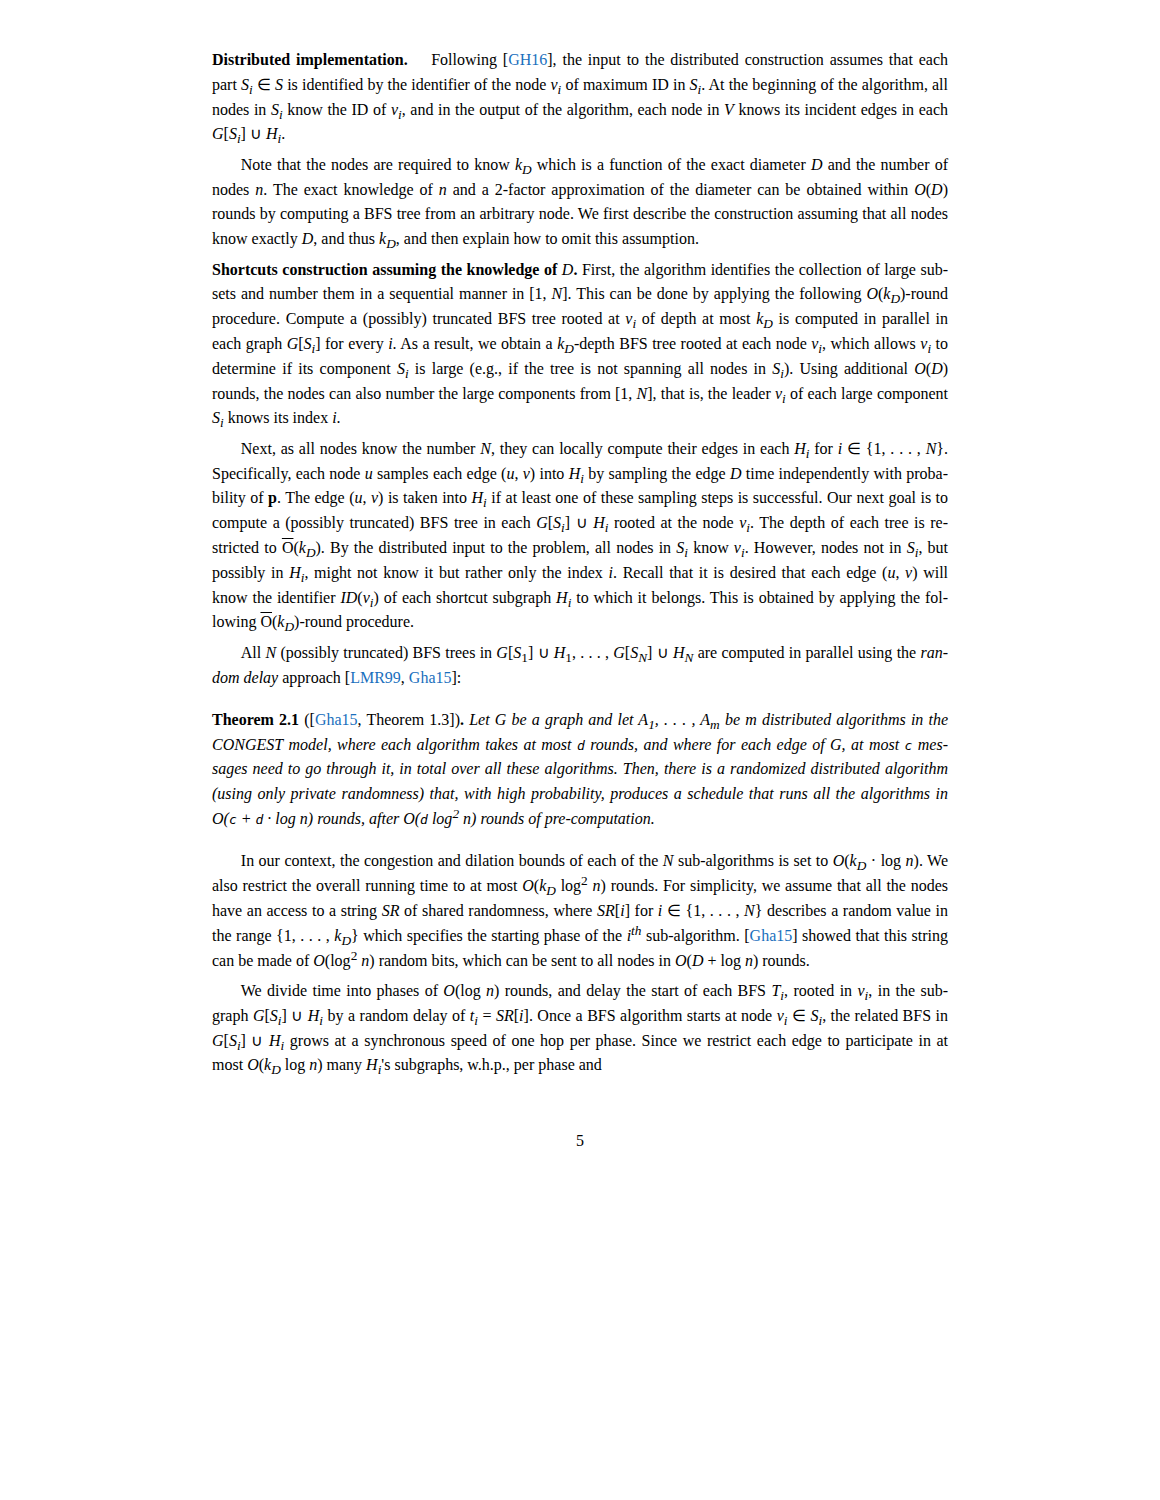Distributed implementation. Following [GH16], the input to the distributed construction assumes that each part Si ∈ S is identified by the identifier of the node vi of maximum ID in Si. At the beginning of the algorithm, all nodes in Si know the ID of vi, and in the output of the algorithm, each node in V knows its incident edges in each G[Si] ∪ Hi.
Note that the nodes are required to know kD which is a function of the exact diameter D and the number of nodes n. The exact knowledge of n and a 2-factor approximation of the diameter can be obtained within O(D) rounds by computing a BFS tree from an arbitrary node. We first describe the construction assuming that all nodes know exactly D, and thus kD, and then explain how to omit this assumption.
Shortcuts construction assuming the knowledge of D. First, the algorithm identifies the collection of large subsets and number them in a sequential manner in [1, N]. This can be done by applying the following O(kD)-round procedure. Compute a (possibly) truncated BFS tree rooted at vi of depth at most kD is computed in parallel in each graph G[Si] for every i. As a result, we obtain a kD-depth BFS tree rooted at each node vi, which allows vi to determine if its component Si is large (e.g., if the tree is not spanning all nodes in Si). Using additional O(D) rounds, the nodes can also number the large components from [1, N], that is, the leader vi of each large component Si knows its index i.
Next, as all nodes know the number N, they can locally compute their edges in each Hi for i ∈ {1, . . . , N}. Specifically, each node u samples each edge (u, v) into Hi by sampling the edge D time independently with probability of p. The edge (u, v) is taken into Hi if at least one of these sampling steps is successful. Our next goal is to compute a (possibly truncated) BFS tree in each G[Si] ∪ Hi rooted at the node vi. The depth of each tree is restricted to O(kD). By the distributed input to the problem, all nodes in Si know vi. However, nodes not in Si, but possibly in Hi, might not know it but rather only the index i. Recall that it is desired that each edge (u, v) will know the identifier ID(vi) of each shortcut subgraph Hi to which it belongs. This is obtained by applying the following O(kD)-round procedure.
All N (possibly truncated) BFS trees in G[S1] ∪ H1, . . . , G[SN] ∪ HN are computed in parallel using the random delay approach [LMR99, Gha15]:
Theorem 2.1 ([Gha15, Theorem 1.3]). Let G be a graph and let A1, . . . , Am be m distributed algorithms in the CONGEST model, where each algorithm takes at most d rounds, and where for each edge of G, at most c messages need to go through it, in total over all these algorithms. Then, there is a randomized distributed algorithm (using only private randomness) that, with high probability, produces a schedule that runs all the algorithms in O(c + d · log n) rounds, after O(d log2 n) rounds of pre-computation.
In our context, the congestion and dilation bounds of each of the N sub-algorithms is set to O(kD · log n). We also restrict the overall running time to at most O(kD log2 n) rounds. For simplicity, we assume that all the nodes have an access to a string SR of shared randomness, where SR[i] for i ∈ {1, . . . , N} describes a random value in the range {1, . . . , kD} which specifies the starting phase of the ith sub-algorithm. [Gha15] showed that this string can be made of O(log2 n) random bits, which can be sent to all nodes in O(D + log n) rounds.
We divide time into phases of O(log n) rounds, and delay the start of each BFS Ti, rooted in vi, in the subgraph G[Si] ∪ Hi by a random delay of ti = SR[i]. Once a BFS algorithm starts at node vi ∈ Si, the related BFS in G[Si] ∪ Hi grows at a synchronous speed of one hop per phase. Since we restrict each edge to participate in at most O(kD log n) many Hi's subgraphs, w.h.p., per phase and
5